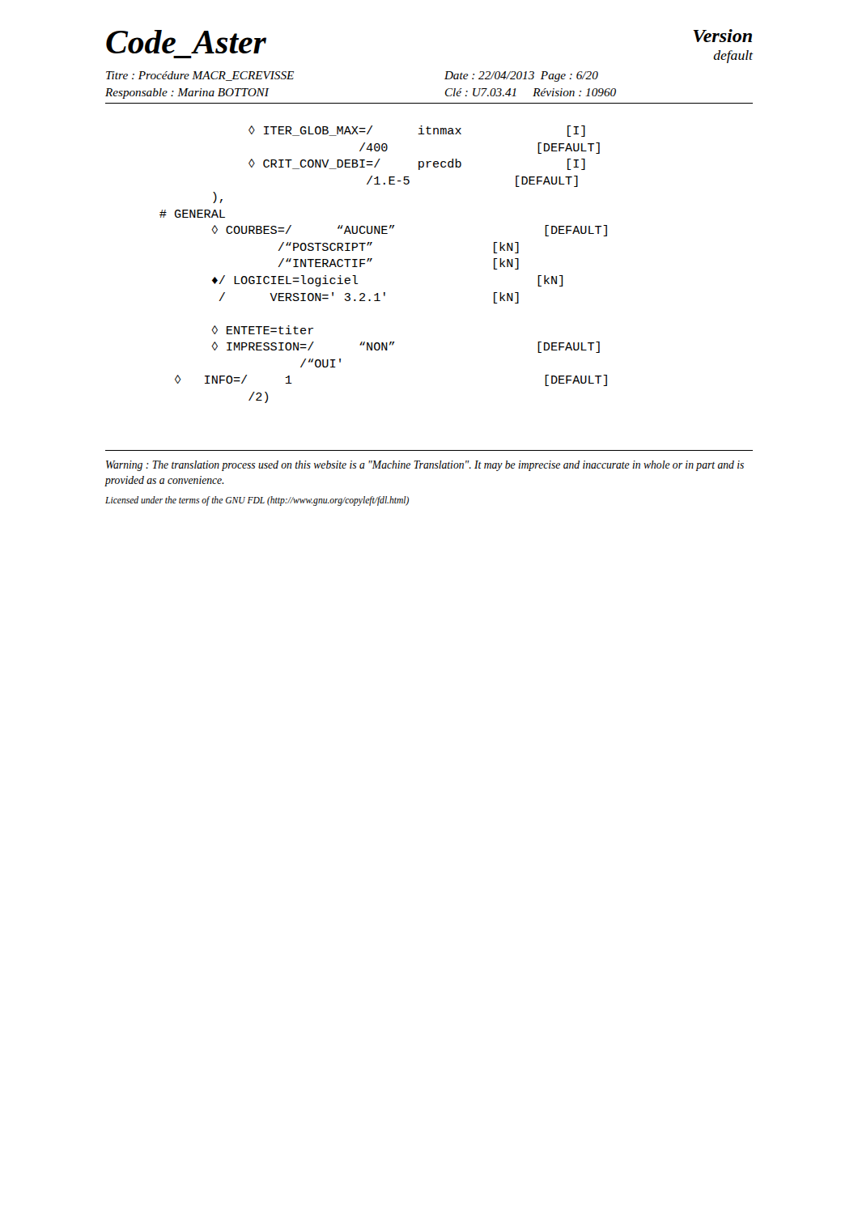Code_Aster
Version default
| Titre : Procédure MACR_ECREVISSE | Date : 22/04/2013 Page : 6/20 |
| Responsable : Marina BOTTONI | Clé : U7.03.41 Révision : 10960 |
                ◊ ITER_GLOB_MAX=/      itnmax              [I]
                               /400                    [DEFAULT]
                ◊ CRIT_CONV_DEBI=/     precdb              [I]
                                /1.E-5              [DEFAULT]
           ),
    # GENERAL
           ◊ COURBES=/      “AUCUNE”                    [DEFAULT]
                    /“POSTSCRIPT”                [kN]
                    /“INTERACTIF”                [kN]
           ♦/ LOGICIEL=logiciel                        [kN]
            /      VERSION=' 3.2.1'              [kN]

           ◊ ENTETE=titer
           ◊ IMPRESSION=/      “NON”                   [DEFAULT]
                       /“OUI'
      ◊   INFO=/     1                                  [DEFAULT]
                /2)
Warning : The translation process used on this website is a "Machine Translation". It may be imprecise and inaccurate in whole or in part and is provided as a convenience.
Licensed under the terms of the GNU FDL (http://www.gnu.org/copyleft/fdl.html)